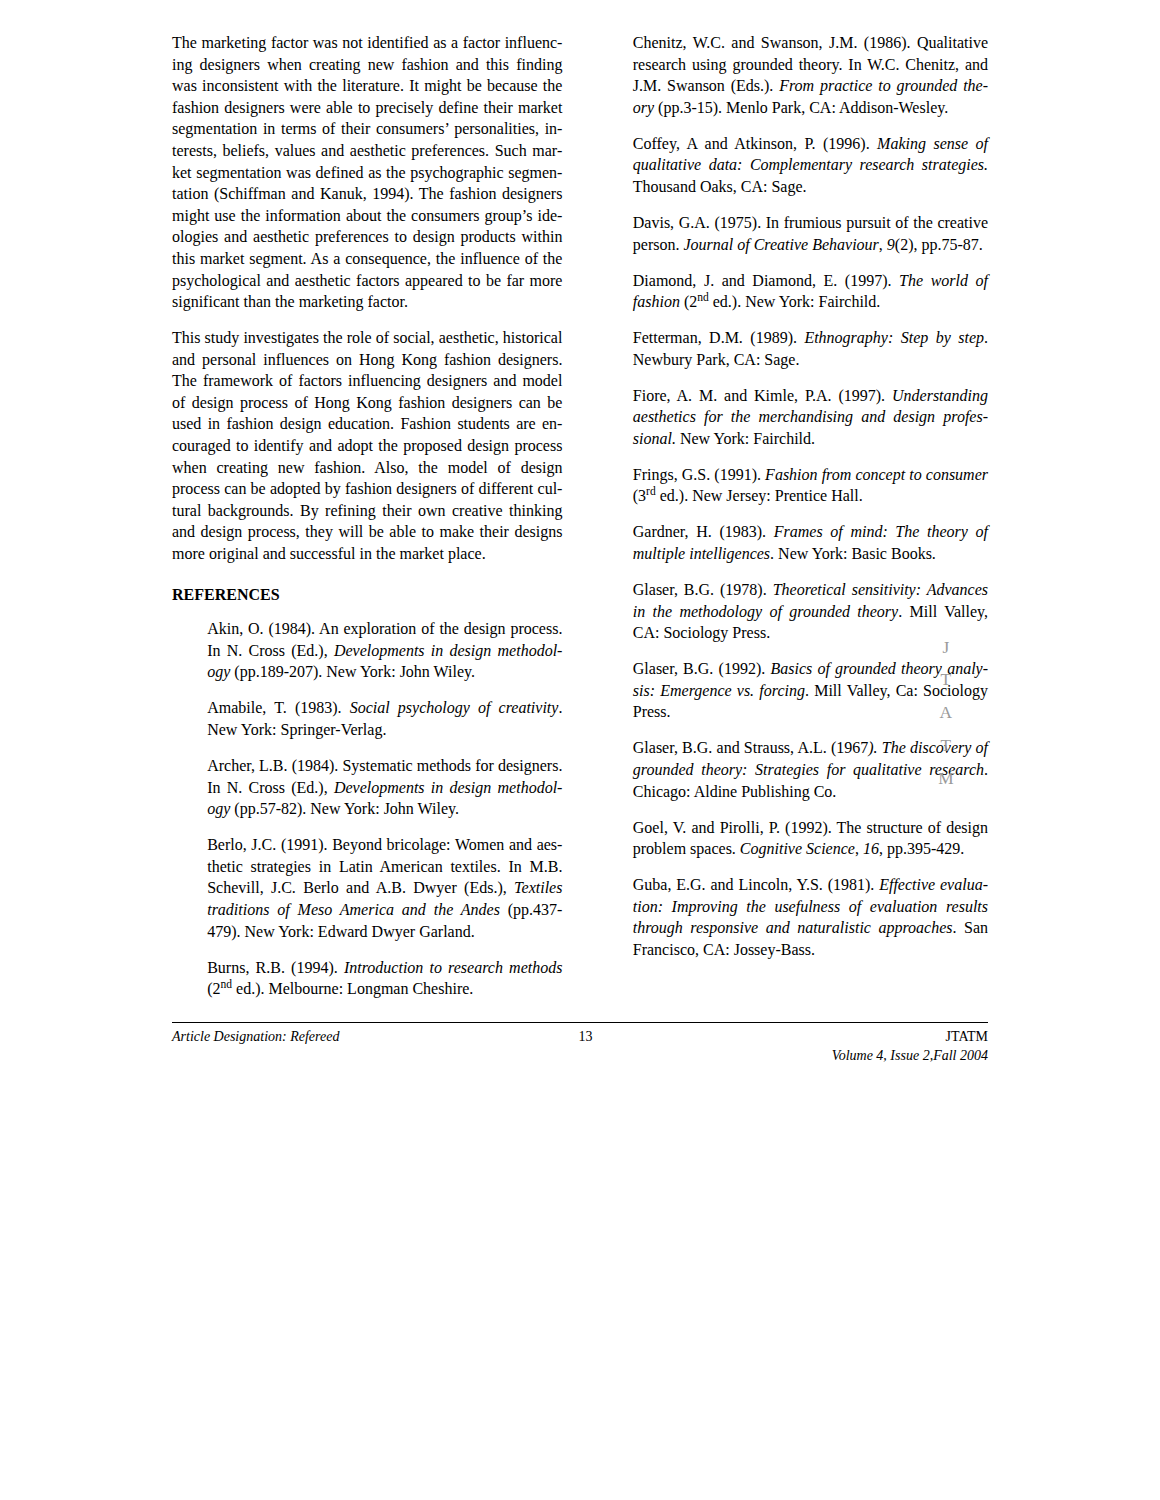The marketing factor was not identified as a factor influencing designers when creating new fashion and this finding was inconsistent with the literature. It might be because the fashion designers were able to precisely define their market segmentation in terms of their consumers’ personalities, interests, beliefs, values and aesthetic preferences. Such market segmentation was defined as the psychographic segmentation (Schiffman and Kanuk, 1994). The fashion designers might use the information about the consumers group’s ideologies and aesthetic preferences to design products within this market segment. As a consequence, the influence of the psychological and aesthetic factors appeared to be far more significant than the marketing factor.
This study investigates the role of social, aesthetic, historical and personal influences on Hong Kong fashion designers. The framework of factors influencing designers and model of design process of Hong Kong fashion designers can be used in fashion design education. Fashion students are encouraged to identify and adopt the proposed design process when creating new fashion. Also, the model of design process can be adopted by fashion designers of different cultural backgrounds. By refining their own creative thinking and design process, they will be able to make their designs more original and successful in the market place.
REFERENCES
Akin, O. (1984). An exploration of the design process. In N. Cross (Ed.), Developments in design methodology (pp.189-207). New York: John Wiley.
Amabile, T. (1983). Social psychology of creativity. New York: Springer-Verlag.
Archer, L.B. (1984). Systematic methods for designers. In N. Cross (Ed.), Developments in design methodology (pp.57-82). New York: John Wiley.
Berlo, J.C. (1991). Beyond bricolage: Women and aesthetic strategies in Latin American textiles. In M.B. Schevill, J.C. Berlo and A.B. Dwyer (Eds.), Textiles traditions of Meso America and the Andes (pp.437-479). New York: Edward Dwyer Garland.
Burns, R.B. (1994). Introduction to research methods (2nd ed.). Melbourne: Longman Cheshire.
Chenitz, W.C. and Swanson, J.M. (1986). Qualitative research using grounded theory. In W.C. Chenitz, and J.M. Swanson (Eds.). From practice to grounded theory (pp.3-15). Menlo Park, CA: Addison-Wesley.
Coffey, A and Atkinson, P. (1996). Making sense of qualitative data: Complementary research strategies. Thousand Oaks, CA: Sage.
Davis, G.A. (1975). In frumious pursuit of the creative person. Journal of Creative Behaviour, 9(2), pp.75-87.
Diamond, J. and Diamond, E. (1997). The world of fashion (2nd ed.). New York: Fairchild.
Fetterman, D.M. (1989). Ethnography: Step by step. Newbury Park, CA: Sage.
Fiore, A. M. and Kimle, P.A. (1997). Understanding aesthetics for the merchandising and design professional. New York: Fairchild.
Frings, G.S. (1991). Fashion from concept to consumer (3rd ed.). New Jersey: Prentice Hall.
Gardner, H. (1983). Frames of mind: The theory of multiple intelligences. New York: Basic Books.
Glaser, B.G. (1978). Theoretical sensitivity: Advances in the methodology of grounded theory. Mill Valley, CA: Sociology Press.
Glaser, B.G. (1992). Basics of grounded theory analysis: Emergence vs. forcing. Mill Valley, Ca: Sociology Press.
Glaser, B.G. and Strauss, A.L. (1967). The discovery of grounded theory: Strategies for qualitative research. Chicago: Aldine Publishing Co.
Goel, V. and Pirolli, P. (1992). The structure of design problem spaces. Cognitive Science, 16, pp.395-429.
Guba, E.G. and Lincoln, Y.S. (1981). Effective evaluation: Improving the usefulness of evaluation results through responsive and naturalistic approaches. San Francisco, CA: Jossey-Bass.
J
T
A
T
M
Article Designation: Refereed
13
JTATM
Volume 4, Issue 2,Fall 2004